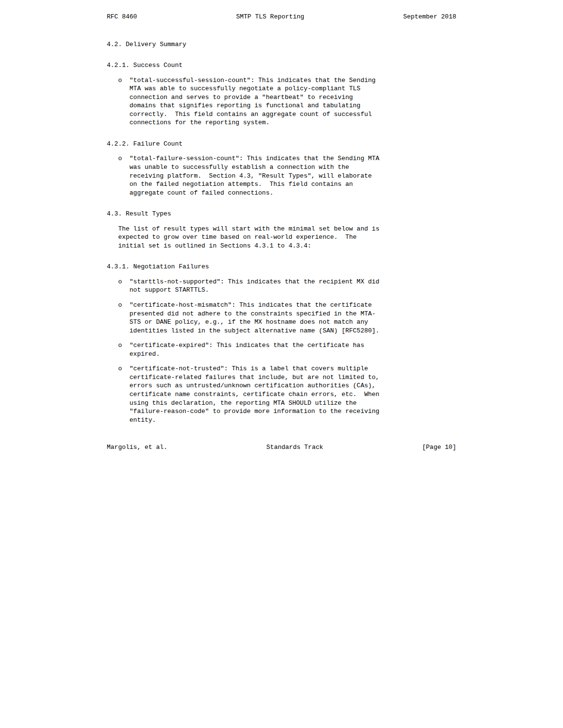RFC 8460 SMTP TLS Reporting September 2018
4.2. Delivery Summary
4.2.1. Success Count
"total-successful-session-count": This indicates that the Sending MTA was able to successfully negotiate a policy-compliant TLS connection and serves to provide a "heartbeat" to receiving domains that signifies reporting is functional and tabulating correctly. This field contains an aggregate count of successful connections for the reporting system.
4.2.2. Failure Count
"total-failure-session-count": This indicates that the Sending MTA was unable to successfully establish a connection with the receiving platform. Section 4.3, "Result Types", will elaborate on the failed negotiation attempts. This field contains an aggregate count of failed connections.
4.3. Result Types
The list of result types will start with the minimal set below and is expected to grow over time based on real-world experience. The initial set is outlined in Sections 4.3.1 to 4.3.4:
4.3.1. Negotiation Failures
"starttls-not-supported": This indicates that the recipient MX did not support STARTTLS.
"certificate-host-mismatch": This indicates that the certificate presented did not adhere to the constraints specified in the MTA- STS or DANE policy, e.g., if the MX hostname does not match any identities listed in the subject alternative name (SAN) [RFC5280].
"certificate-expired": This indicates that the certificate has expired.
"certificate-not-trusted": This is a label that covers multiple certificate-related failures that include, but are not limited to, errors such as untrusted/unknown certification authorities (CAs), certificate name constraints, certificate chain errors, etc. When using this declaration, the reporting MTA SHOULD utilize the "failure-reason-code" to provide more information to the receiving entity.
Margolis, et al. Standards Track [Page 10]